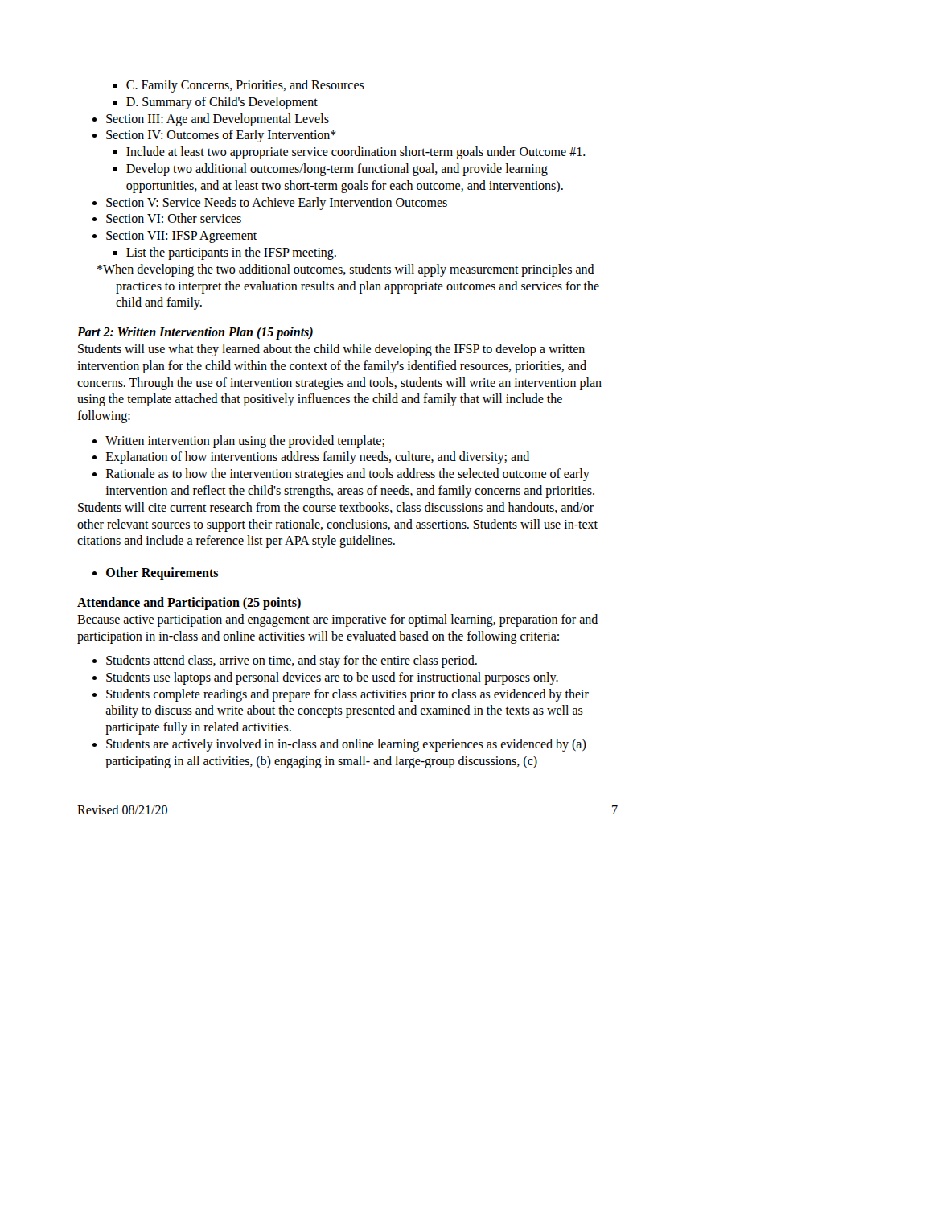C. Family Concerns, Priorities, and Resources
D. Summary of Child's Development
Section III: Age and Developmental Levels
Section IV: Outcomes of Early Intervention*
Include at least two appropriate service coordination short-term goals under Outcome #1.
Develop two additional outcomes/long-term functional goal, and provide learning opportunities, and at least two short-term goals for each outcome, and interventions).
Section V: Service Needs to Achieve Early Intervention Outcomes
Section VI: Other services
Section VII: IFSP Agreement
List the participants in the IFSP meeting.
*When developing the two additional outcomes, students will apply measurement principles and practices to interpret the evaluation results and plan appropriate outcomes and services for the child and family.
Part 2: Written Intervention Plan (15 points)
Students will use what they learned about the child while developing the IFSP to develop a written intervention plan for the child within the context of the family's identified resources, priorities, and concerns. Through the use of intervention strategies and tools, students will write an intervention plan using the template attached that positively influences the child and family that will include the following:
Written intervention plan using the provided template;
Explanation of how interventions address family needs, culture, and diversity; and
Rationale as to how the intervention strategies and tools address the selected outcome of early intervention and reflect the child's strengths, areas of needs, and family concerns and priorities.
Students will cite current research from the course textbooks, class discussions and handouts, and/or other relevant sources to support their rationale, conclusions, and assertions. Students will use in-text citations and include a reference list per APA style guidelines.
Other Requirements
Attendance and Participation (25 points)
Because active participation and engagement are imperative for optimal learning, preparation for and participation in in-class and online activities will be evaluated based on the following criteria:
Students attend class, arrive on time, and stay for the entire class period.
Students use laptops and personal devices are to be used for instructional purposes only.
Students complete readings and prepare for class activities prior to class as evidenced by their ability to discuss and write about the concepts presented and examined in the texts as well as participate fully in related activities.
Students are actively involved in in-class and online learning experiences as evidenced by (a) participating in all activities, (b) engaging in small- and large-group discussions, (c)
Revised 08/21/20 7